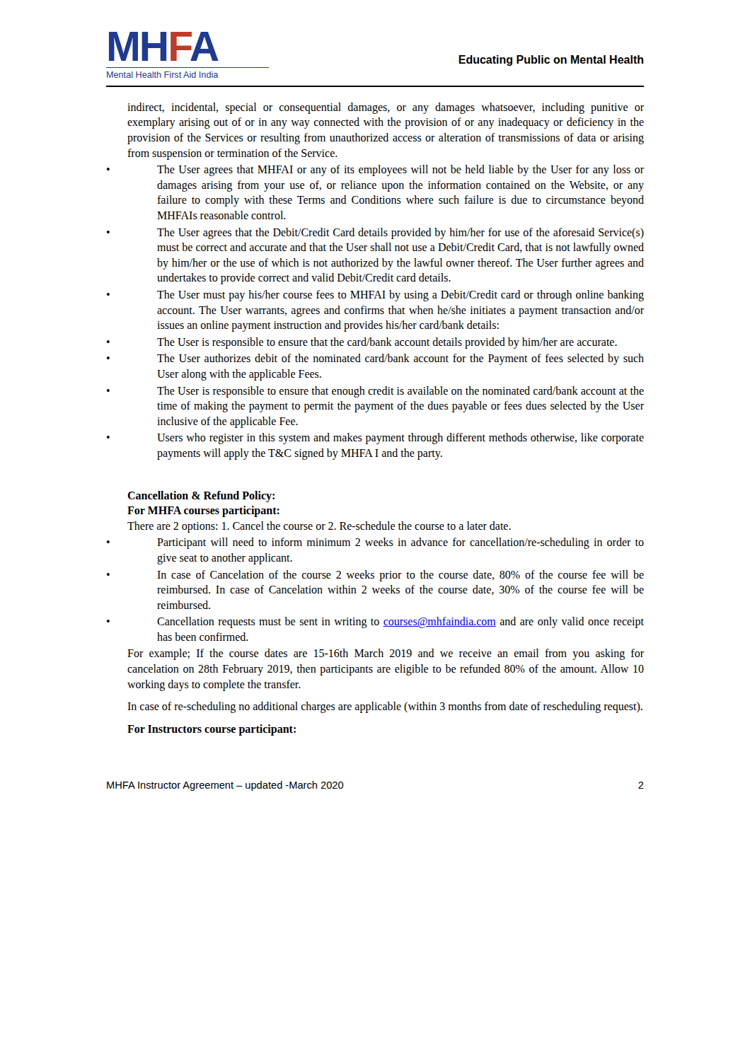MHFA
Mental Health First Aid India
Educating Public on Mental Health
indirect, incidental, special or consequential damages, or any damages whatsoever, including punitive or exemplary arising out of or in any way connected with the provision of or any inadequacy or deficiency in the provision of the Services or resulting from unauthorized access or alteration of transmissions of data or arising from suspension or termination of the Service.
The User agrees that MHFAI or any of its employees will not be held liable by the User for any loss or damages arising from your use of, or reliance upon the information contained on the Website, or any failure to comply with these Terms and Conditions where such failure is due to circumstance beyond MHFAIs reasonable control.
The User agrees that the Debit/Credit Card details provided by him/her for use of the aforesaid Service(s) must be correct and accurate and that the User shall not use a Debit/Credit Card, that is not lawfully owned by him/her or the use of which is not authorized by the lawful owner thereof. The User further agrees and undertakes to provide correct and valid Debit/Credit card details.
The User must pay his/her course fees to MHFAI by using a Debit/Credit card or through online banking account. The User warrants, agrees and confirms that when he/she initiates a payment transaction and/or issues an online payment instruction and provides his/her card/bank details:
The User is responsible to ensure that the card/bank account details provided by him/her are accurate.
The User authorizes debit of the nominated card/bank account for the Payment of fees selected by such User along with the applicable Fees.
The User is responsible to ensure that enough credit is available on the nominated card/bank account at the time of making the payment to permit the payment of the dues payable or fees dues selected by the User inclusive of the applicable Fee.
Users who register in this system and makes payment through different methods otherwise, like corporate payments will apply the T&C signed by MHFA I and the party.
Cancellation & Refund Policy:
For MHFA courses participant:
There are 2 options: 1. Cancel the course or 2. Re-schedule the course to a later date.
Participant will need to inform minimum 2 weeks in advance for cancellation/re-scheduling in order to give seat to another applicant.
In case of Cancelation of the course 2 weeks prior to the course date, 80% of the course fee will be reimbursed. In case of Cancelation within 2 weeks of the course date, 30% of the course fee will be reimbursed.
Cancellation requests must be sent in writing to courses@mhfaindia.com and are only valid once receipt has been confirmed.
For example; If the course dates are 15-16th March 2019 and we receive an email from you asking for cancelation on 28th February 2019, then participants are eligible to be refunded 80% of the amount. Allow 10 working days to complete the transfer.
In case of re-scheduling no additional charges are applicable (within 3 months from date of rescheduling request).
For Instructors course participant:
MHFA Instructor Agreement – updated -March 2020 2